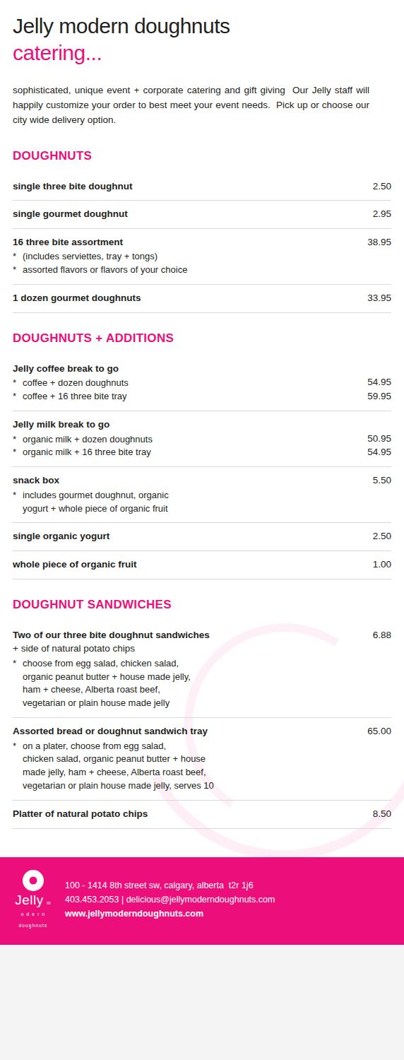Jelly modern doughnuts
catering...
sophisticated, unique event + corporate catering and gift giving Our Jelly staff will happily customize your order to best meet your event needs. Pick up or choose our city wide delivery option.
Doughnuts
| single three bite doughnut | 2.50 |
| single gourmet doughnut | 2.95 |
| 16 three bite assortment (includes serviettes, tray + tongs) assorted flavors or flavors of your choice | 38.95 |
| 1 dozen gourmet doughnuts | 33.95 |
Doughnuts + Additions
| Jelly coffee break to go coffee + dozen doughnuts coffee + 16 three bite tray | 54.95 59.95 |
| Jelly milk break to go organic milk + dozen doughnuts organic milk + 16 three bite tray | 50.95 54.95 |
| snack box includes gourmet doughnut, organic yogurt + whole piece of organic fruit | 5.50 |
| single organic yogurt | 2.50 |
| whole piece of organic fruit | 1.00 |
Doughnut Sandwiches
| Two of our three bite doughnut sandwiches + side of natural potato chips choose from egg salad, chicken salad, organic peanut butter + house made jelly, ham + cheese, Alberta roast beef, vegetarian or plain house made jelly | 6.88 |
| Assorted bread or doughnut sandwich tray on a plater, choose from egg salad, chicken salad, organic peanut butter + house made jelly, ham + cheese, Alberta roast beef, vegetarian or plain house made jelly, serves 10 | 65.00 |
| Platter of natural potato chips | 8.50 |
Jelly m o d e r n
doughnuts
100 - 1414 8th street sw, calgary, alberta t2r 1j6
403.453.2053 | delicious@jellymoderndoughnuts.com
www.jellymoderndoughnuts.com